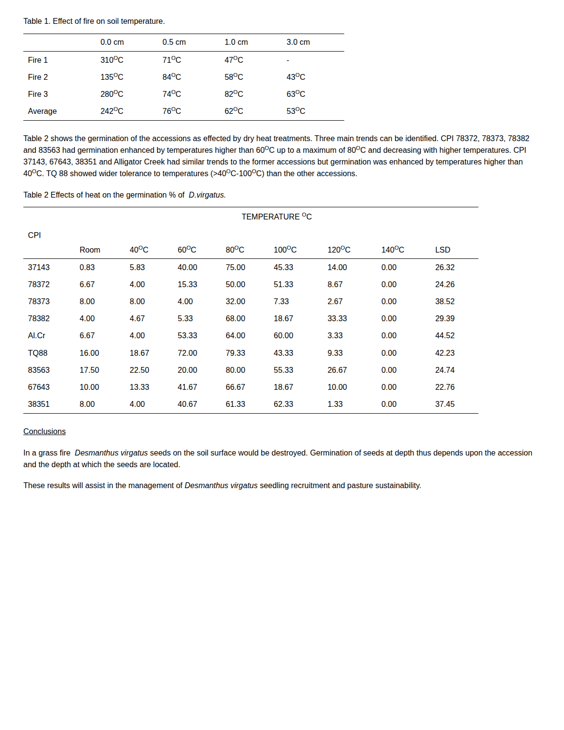Table 1. Effect of fire on soil temperature.
| | 0.0 cm | 0.5 cm | 1.0 cm | 3.0 cm |
| --- | --- | --- | --- | --- |
| Fire 1 | 310 O C | 71 O C | 47 O C | - |
| Fire 2 | 135 O C | 84 O C | 58 O C | 43 O C |
| Fire 3 | 280 O C | 74 O C | 82 O C | 63 O C |
| Average | 242 O C | 76 O C | 62 O C | 53 O C |
Table 2 shows the germination of the accessions as effected by dry heat treatments. Three main trends can be identified. CPI 78372, 78373, 78382 and 83563 had germination enhanced by temperatures higher than 60OC up to a maximum of 80OC and decreasing with higher temperatures. CPI 37143, 67643, 38351 and Alligator Creek had similar trends to the former accessions but germination was enhanced by temperatures higher than 40OC. TQ 88 showed wider tolerance to temperatures (>40OC-100OC) than the other accessions.
Table 2 Effects of heat on the germination % of D.virgatus.
| | TEMPERATURE O C |
| --- | --- |
| CPI | |
| | Room | 40 O C | 60 O C | 80 O C | 100 O C | 120 O C | 140 O C | LSD |
| 37143 | 0.83 | 5.83 | 40.00 | 75.00 | 45.33 | 14.00 | 0.00 | 26.32 |
| 78372 | 6.67 | 4.00 | 15.33 | 50.00 | 51.33 | 8.67 | 0.00 | 24.26 |
| 78373 | 8.00 | 8.00 | 4.00 | 32.00 | 7.33 | 2.67 | 0.00 | 38.52 |
| 78382 | 4.00 | 4.67 | 5.33 | 68.00 | 18.67 | 33.33 | 0.00 | 29.39 |
| Al.Cr | 6.67 | 4.00 | 53.33 | 64.00 | 60.00 | 3.33 | 0.00 | 44.52 |
| TQ88 | 16.00 | 18.67 | 72.00 | 79.33 | 43.33 | 9.33 | 0.00 | 42.23 |
| 83563 | 17.50 | 22.50 | 20.00 | 80.00 | 55.33 | 26.67 | 0.00 | 24.74 |
| 67643 | 10.00 | 13.33 | 41.67 | 66.67 | 18.67 | 10.00 | 0.00 | 22.76 |
| 38351 | 8.00 | 4.00 | 40.67 | 61.33 | 62.33 | 1.33 | 0.00 | 37.45 |
Conclusions
In a grass fire Desmanthus virgatus seeds on the soil surface would be destroyed. Germination of seeds at depth thus depends upon the accession and the depth at which the seeds are located.
These results will assist in the management of Desmanthus virgatus seedling recruitment and pasture sustainability.